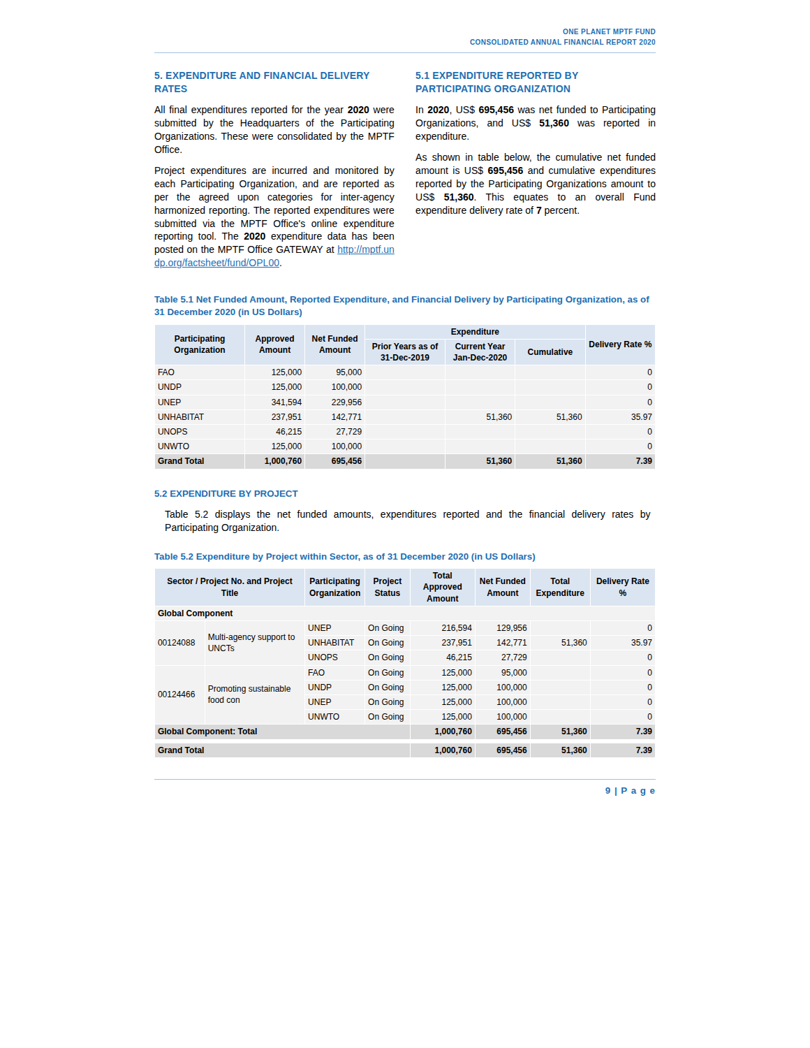ONE PLANET MPTF FUND
CONSOLIDATED ANNUAL FINANCIAL REPORT 2020
5. Expenditure and Financial Delivery Rates
All final expenditures reported for the year 2020 were submitted by the Headquarters of the Participating Organizations. These were consolidated by the MPTF Office.
Project expenditures are incurred and monitored by each Participating Organization, and are reported as per the agreed upon categories for inter-agency harmonized reporting. The reported expenditures were submitted via the MPTF Office's online expenditure reporting tool. The 2020 expenditure data has been posted on the MPTF Office GATEWAY at http://mptf.undp.org/factsheet/fund/OPL00.
5.1 Expenditure Reported by Participating Organization
In 2020, US$ 695,456 was net funded to Participating Organizations, and US$ 51,360 was reported in expenditure.
As shown in table below, the cumulative net funded amount is US$ 695,456 and cumulative expenditures reported by the Participating Organizations amount to US$ 51,360. This equates to an overall Fund expenditure delivery rate of 7 percent.
Table 5.1 Net Funded Amount, Reported Expenditure, and Financial Delivery by Participating Organization, as of 31 December 2020 (in US Dollars)
| Participating Organization | Approved Amount | Net Funded Amount | Expenditure | Delivery Rate % |
| --- | --- | --- | --- | --- |
| Prior Years as of 31-Dec-2019 | Current Year Jan-Dec-2020 | Cumulative |
| FAO | 125,000 | 95,000 | | | | 0 |
| UNDP | 125,000 | 100,000 | | | | 0 |
| UNEP | 341,594 | 229,956 | | | | 0 |
| UNHABITAT | 237,951 | 142,771 | | 51,360 | 51,360 | 35.97 |
| UNOPS | 46,215 | 27,729 | | | | 0 |
| UNWTO | 125,000 | 100,000 | | | | 0 |
| Grand Total | 1,000,760 | 695,456 | | 51,360 | 51,360 | 7.39 |
5.2 Expenditure by Project
Table 5.2 displays the net funded amounts, expenditures reported and the financial delivery rates by Participating Organization.
Table 5.2 Expenditure by Project within Sector, as of 31 December 2020 (in US Dollars)
| Sector / Project No. and Project Title | Participating Organization | Project Status | Total Approved Amount | Net Funded Amount | Total Expenditure | Delivery Rate % |
| --- | --- | --- | --- | --- | --- | --- |
| Global Component |
| 00124088 | Multi-agency support to UNCTs | UNEP | On Going | 216,594 | 129,956 | | 0 |
| UNHABITAT | On Going | 237,951 | 142,771 | 51,360 | 35.97 |
| UNOPS | On Going | 46,215 | 27,729 | | 0 |
| 00124466 | Promoting sustainable food con | FAO | On Going | 125,000 | 95,000 | | 0 |
| UNDP | On Going | 125,000 | 100,000 | | 0 |
| UNEP | On Going | 125,000 | 100,000 | | 0 |
| UNWTO | On Going | 125,000 | 100,000 | | 0 |
| Global Component: Total | 1,000,760 | 695,456 | 51,360 | 7.39 |
| Grand Total | 1,000,760 | 695,456 | 51,360 | 7.39 |
9 | P a g e